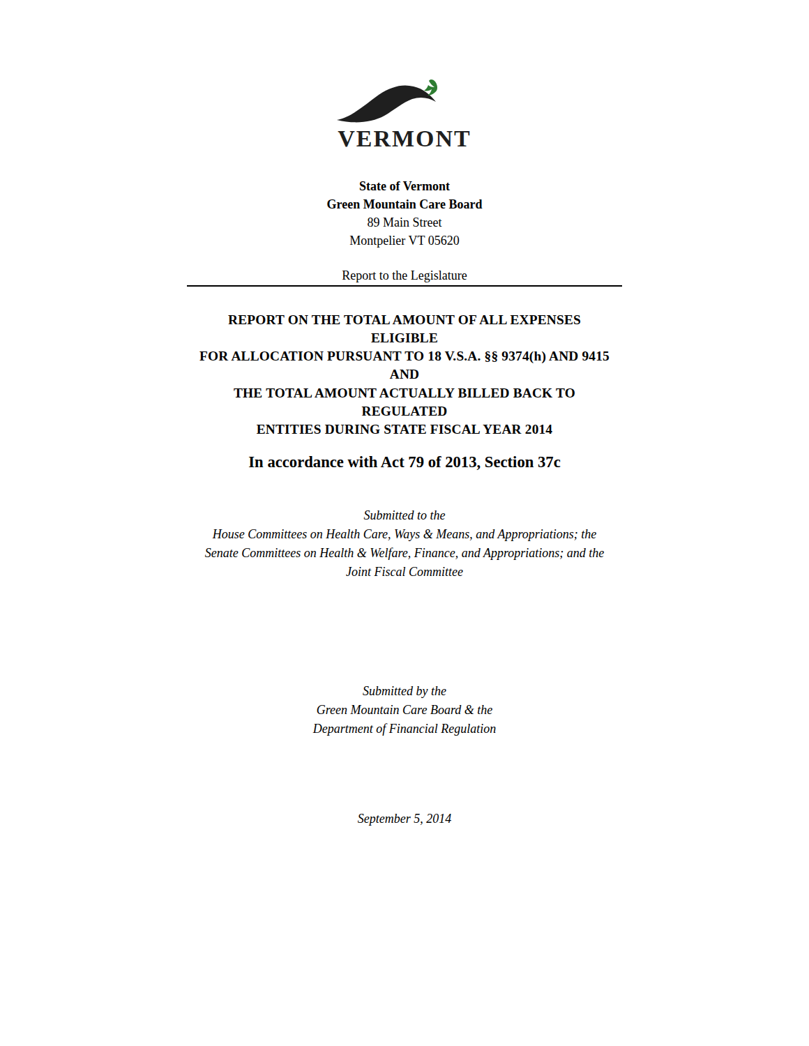VERMONT
State of Vermont
Green Mountain Care Board
89 Main Street
Montpelier VT 05620
Report to the Legislature
REPORT ON THE TOTAL AMOUNT OF ALL EXPENSES ELIGIBLE
FOR ALLOCATION PURSUANT TO 18 V.S.A. §§ 9374(h) AND 9415 AND
THE TOTAL AMOUNT ACTUALLY BILLED BACK TO REGULATED
ENTITIES DURING STATE FISCAL YEAR 2014
In accordance with Act 79 of 2013, Section 37c
Submitted to the
House Committees on Health Care, Ways & Means, and Appropriations; the
Senate Committees on Health & Welfare, Finance, and Appropriations; and the
Joint Fiscal Committee
Submitted by the
Green Mountain Care Board & the
Department of Financial Regulation
September 5, 2014